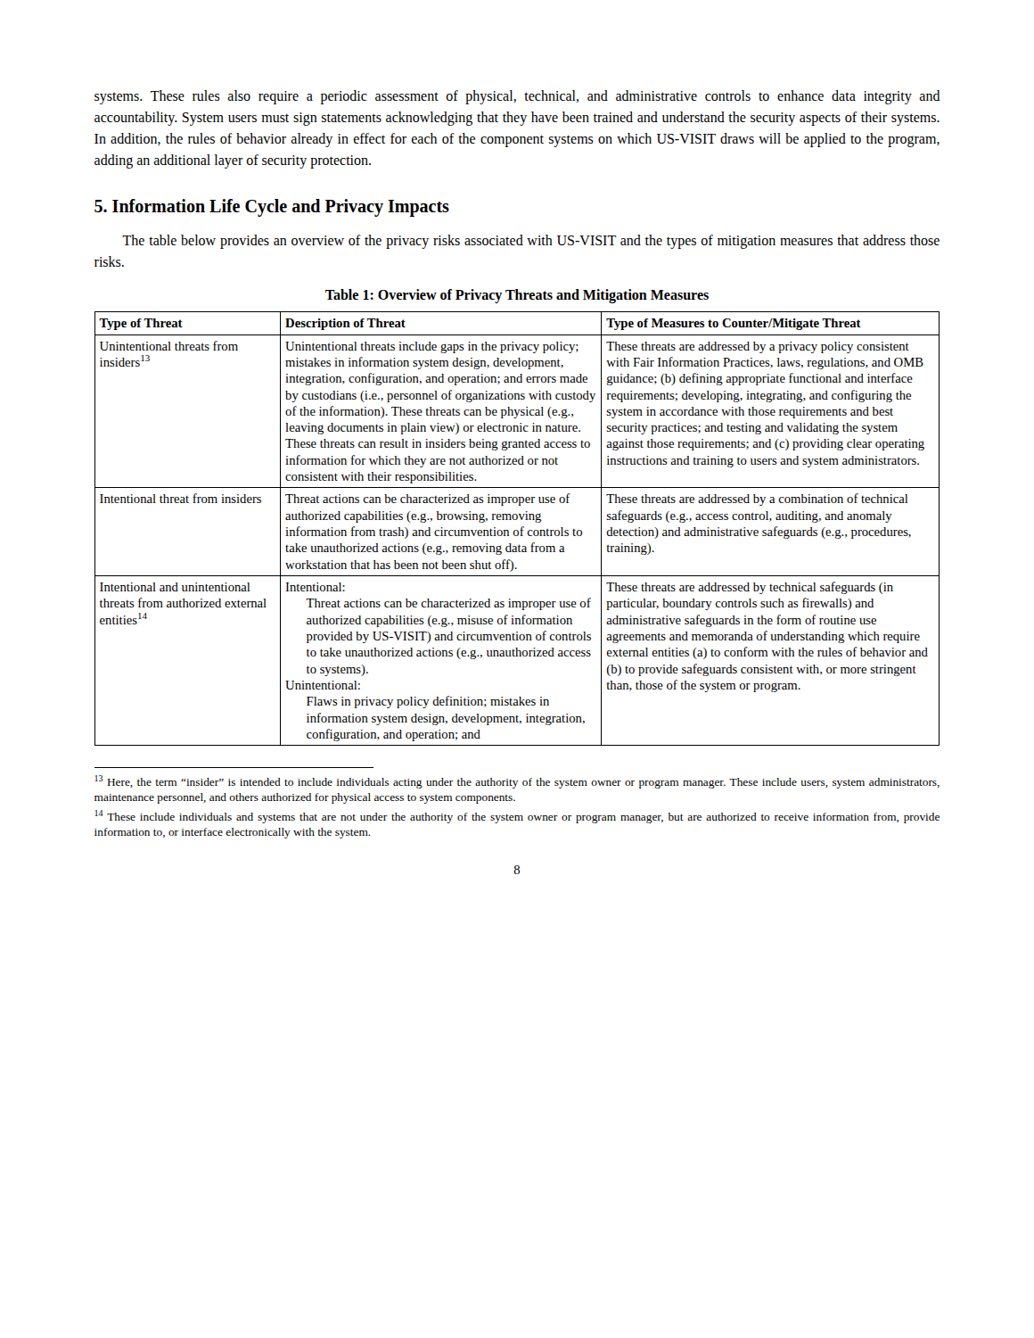systems. These rules also require a periodic assessment of physical, technical, and administrative controls to enhance data integrity and accountability. System users must sign statements acknowledging that they have been trained and understand the security aspects of their systems. In addition, the rules of behavior already in effect for each of the component systems on which US-VISIT draws will be applied to the program, adding an additional layer of security protection.
5. Information Life Cycle and Privacy Impacts
The table below provides an overview of the privacy risks associated with US-VISIT and the types of mitigation measures that address those risks.
Table 1: Overview of Privacy Threats and Mitigation Measures
| Type of Threat | Description of Threat | Type of Measures to Counter/Mitigate Threat |
| --- | --- | --- |
| Unintentional threats from insiders 13 | Unintentional threats include gaps in the privacy policy; mistakes in information system design, development, integration, configuration, and operation; and errors made by custodians (i.e., personnel of organizations with custody of the information). These threats can be physical (e.g., leaving documents in plain view) or electronic in nature. These threats can result in insiders being granted access to information for which they are not authorized or not consistent with their responsibilities. | These threats are addressed by a privacy policy consistent with Fair Information Practices, laws, regulations, and OMB guidance; (b) defining appropriate functional and interface requirements; developing, integrating, and configuring the system in accordance with those requirements and best security practices; and testing and validating the system against those requirements; and (c) providing clear operating instructions and training to users and system administrators. |
| Intentional threat from insiders | Threat actions can be characterized as improper use of authorized capabilities (e.g., browsing, removing information from trash) and circumvention of controls to take unauthorized actions (e.g., removing data from a workstation that has been not been shut off). | These threats are addressed by a combination of technical safeguards (e.g., access control, auditing, and anomaly detection) and administrative safeguards (e.g., procedures, training). |
| Intentional and unintentional threats from authorized external entities 14 | Intentional: Threat actions can be characterized as improper use of authorized capabilities (e.g., misuse of information provided by US-VISIT) and circumvention of controls to take unauthorized actions (e.g., unauthorized access to systems). Unintentional: Flaws in privacy policy definition; mistakes in information system design, development, integration, configuration, and operation; and | These threats are addressed by technical safeguards (in particular, boundary controls such as firewalls) and administrative safeguards in the form of routine use agreements and memoranda of understanding which require external entities (a) to conform with the rules of behavior and (b) to provide safeguards consistent with, or more stringent than, those of the system or program. |
13 Here, the term “insider” is intended to include individuals acting under the authority of the system owner or program manager. These include users, system administrators, maintenance personnel, and others authorized for physical access to system components.
14 These include individuals and systems that are not under the authority of the system owner or program manager, but are authorized to receive information from, provide information to, or interface electronically with the system.
8